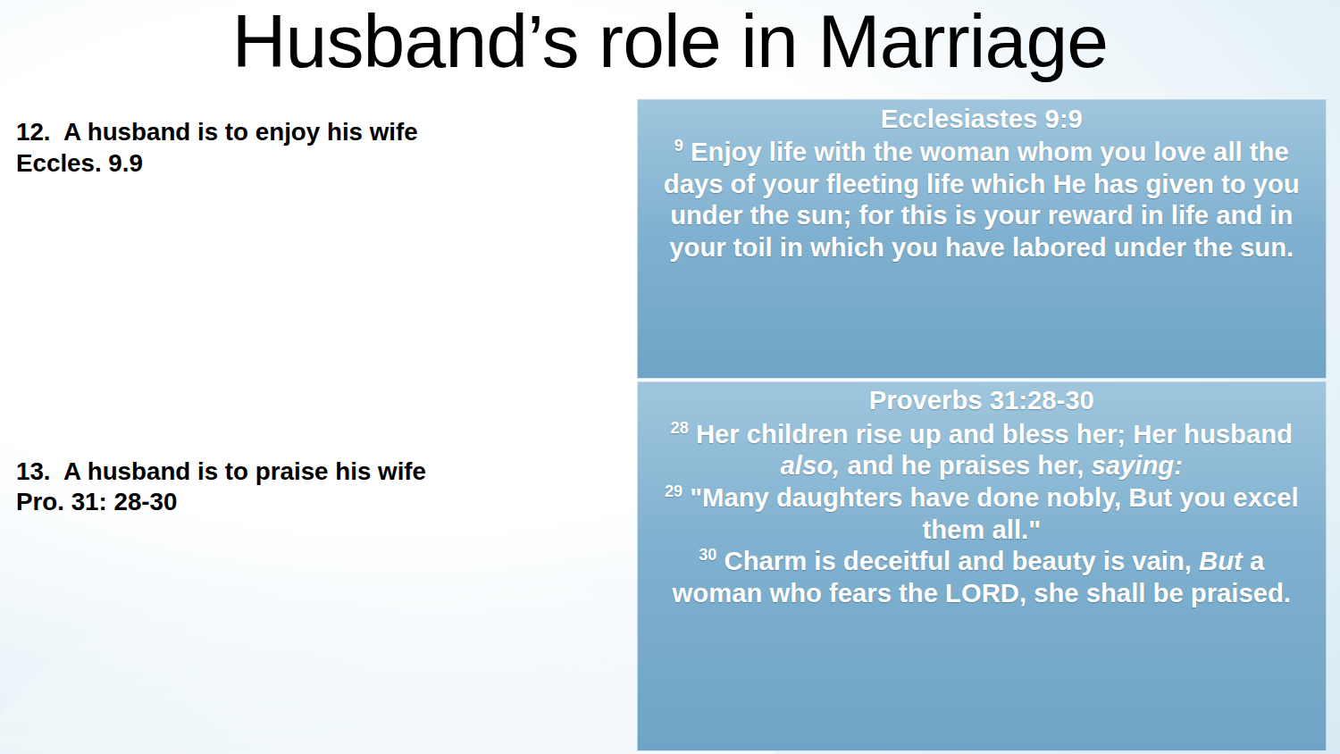Husband’s role in Marriage
12. A husband is to enjoy his wife
Eccles. 9.9
13. A husband is to praise his wife
Pro. 31: 28-30
Ecclesiastes 9:9 9 Enjoy life with the woman whom you love all the days of your fleeting life which He has given to you under the sun; for this is your reward in life and in your toil in which you have labored under the sun.
Proverbs 31:28-30 28 Her children rise up and bless her; Her husband also, and he praises her, saying:
29 "Many daughters have done nobly, But you excel them all."
30 Charm is deceitful and beauty is vain, But a woman who fears the LORD, she shall be praised.